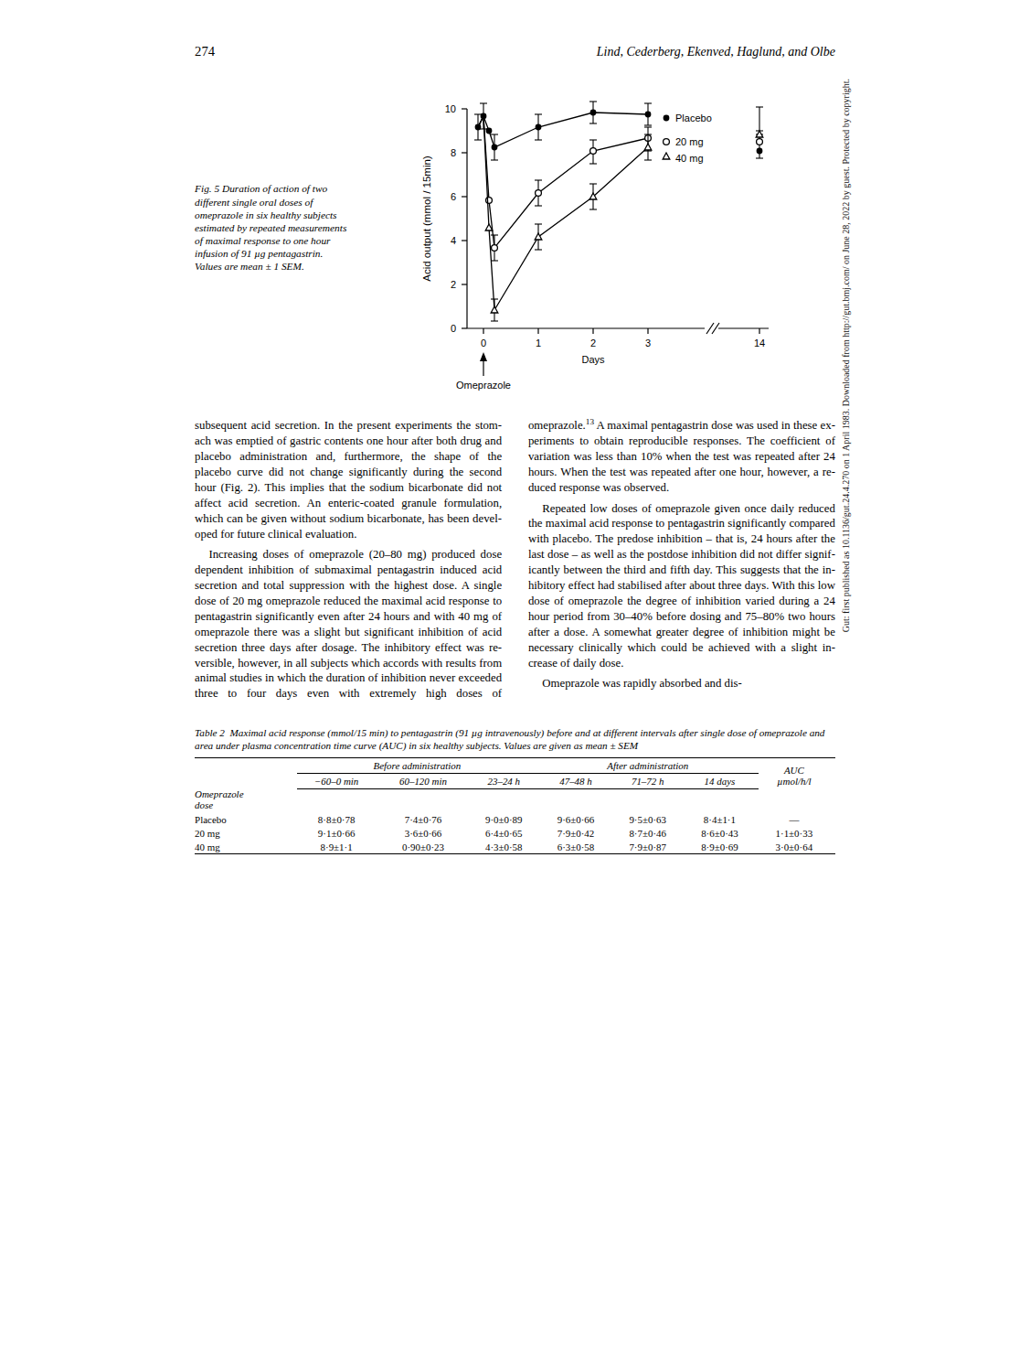Gut: first published as 10.1136/gut.24.4.270 on 1 April 1983. Downloaded from http://gut.bmj.com/ on June 28, 2022 by guest. Protected by copyright.
274
Lind, Cederberg, Ekenved, Haglund, and Olbe
Fig. 5 Duration of action of two different single oral doses of omeprazole in six healthy subjects estimated by repeated measurements of maximal response to one hour infusion of 91 µg pentagastrin. Values are mean ± 1 SEM.
10 8 6 4 2 0 Acid output (mmol / 15min) 0 1 2 3 14 Days Omeprazole Placebo 20 mg 40 mg
subsequent acid secretion. In the present experiments the stomach was emptied of gastric contents one hour after both drug and placebo administration and, furthermore, the shape of the placebo curve did not change significantly during the second hour (Fig. 2). This implies that the sodium bicarbonate did not affect acid secretion. An enteric-coated granule formulation, which can be given without sodium bicarbonate, has been developed for future clinical evaluation.
Increasing doses of omeprazole (20–80 mg) produced dose dependent inhibition of submaximal pentagastrin induced acid secretion and total suppression with the highest dose. A single dose of 20 mg omeprazole reduced the maximal acid response to pentagastrin significantly even after 24 hours and with 40 mg of omeprazole there was a slight but significant inhibition of acid secretion three days after dosage. The inhibitory effect was reversible, however, in all subjects which accords with results from animal studies in which the duration of inhibition never exceeded three to four days even with extremely high doses of omeprazole.13 A maximal pentagastrin dose was used in these experiments to obtain reproducible responses. The coefficient of variation was less than 10% when the test was repeated after 24 hours. When the test was repeated after one hour, however, a reduced response was observed.
Repeated low doses of omeprazole given once daily reduced the maximal acid response to pentagastrin significantly compared with placebo. The predose inhibition – that is, 24 hours after the last dose – as well as the postdose inhibition did not differ significantly between the third and fifth day. This suggests that the inhibitory effect had stabilised after about three days. With this low dose of omeprazole the degree of inhibition varied during a 24 hour period from 30–40% before dosing and 75–80% two hours after a dose. A somewhat greater degree of inhibition might be necessary clinically which could be achieved with a slight increase of daily dose.
Omeprazole was rapidly absorbed and dis-
Table 2 Maximal acid response (mmol/15 min) to pentagastrin (91 µg intravenously) before and at different intervals after single dose of omeprazole and area under plasma concentration time curve (AUC) in six healthy subjects. Values are given as mean ± SEM
| | Before administration | After administration | AUC µmol/h/l |
| --- | --- | --- | --- |
| −60–0 min | 60–120 min | 23–24 h | 47–48 h | 71–72 h | 14 days |
| Omeprazole dose | |
| Placebo | 8·8±0·78 | 7·4±0·76 | 9·0±0·89 | 9·6±0·66 | 9·5±0·63 | 8·4±1·1 | — |
| 20 mg | 9·1±0·66 | 3·6±0·66 | 6·4±0·65 | 7·9±0·42 | 8·7±0·46 | 8·6±0·43 | 1·1±0·33 |
| 40 mg | 8·9±1·1 | 0·90±0·23 | 4·3±0·58 | 6·3±0·58 | 7·9±0·87 | 8·9±0·69 | 3·0±0·64 |